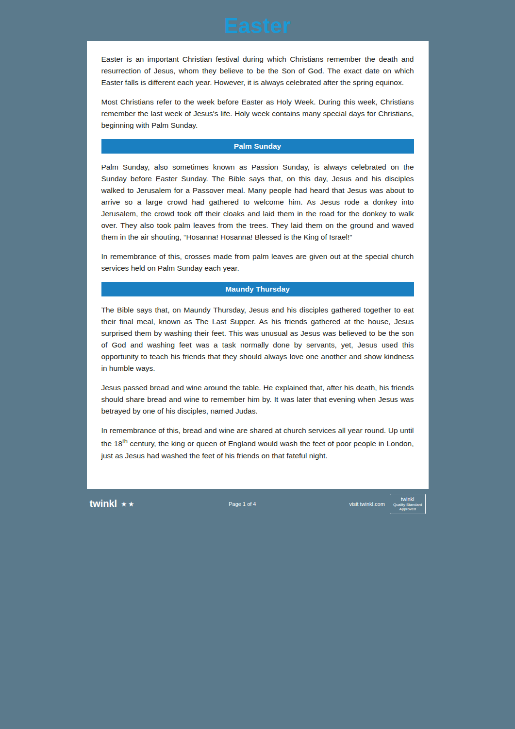Easter
Easter is an important Christian festival during which Christians remember the death and resurrection of Jesus, whom they believe to be the Son of God. The exact date on which Easter falls is different each year. However, it is always celebrated after the spring equinox.
Most Christians refer to the week before Easter as Holy Week. During this week, Christians remember the last week of Jesus's life. Holy week contains many special days for Christians, beginning with Palm Sunday.
Palm Sunday
Palm Sunday, also sometimes known as Passion Sunday, is always celebrated on the Sunday before Easter Sunday. The Bible says that, on this day, Jesus and his disciples walked to Jerusalem for a Passover meal. Many people had heard that Jesus was about to arrive so a large crowd had gathered to welcome him. As Jesus rode a donkey into Jerusalem, the crowd took off their cloaks and laid them in the road for the donkey to walk over. They also took palm leaves from the trees. They laid them on the ground and waved them in the air shouting, “Hosanna! Hosanna! Blessed is the King of Israel!”
In remembrance of this, crosses made from palm leaves are given out at the special church services held on Palm Sunday each year.
Maundy Thursday
The Bible says that, on Maundy Thursday, Jesus and his disciples gathered together to eat their final meal, known as The Last Supper. As his friends gathered at the house, Jesus surprised them by washing their feet. This was unusual as Jesus was believed to be the son of God and washing feet was a task normally done by servants, yet, Jesus used this opportunity to teach his friends that they should always love one another and show kindness in humble ways.
Jesus passed bread and wine around the table. He explained that, after his death, his friends should share bread and wine to remember him by. It was later that evening when Jesus was betrayed by one of his disciples, named Judas.
In remembrance of this, bread and wine are shared at church services all year round. Up until the 18th century, the king or queen of England would wash the feet of poor people in London, just as Jesus had washed the feet of his friends on that fateful night.
twinkl ★★
Page 1 of 4
visit twinkl.com
twinkl Quality Standard
Approved